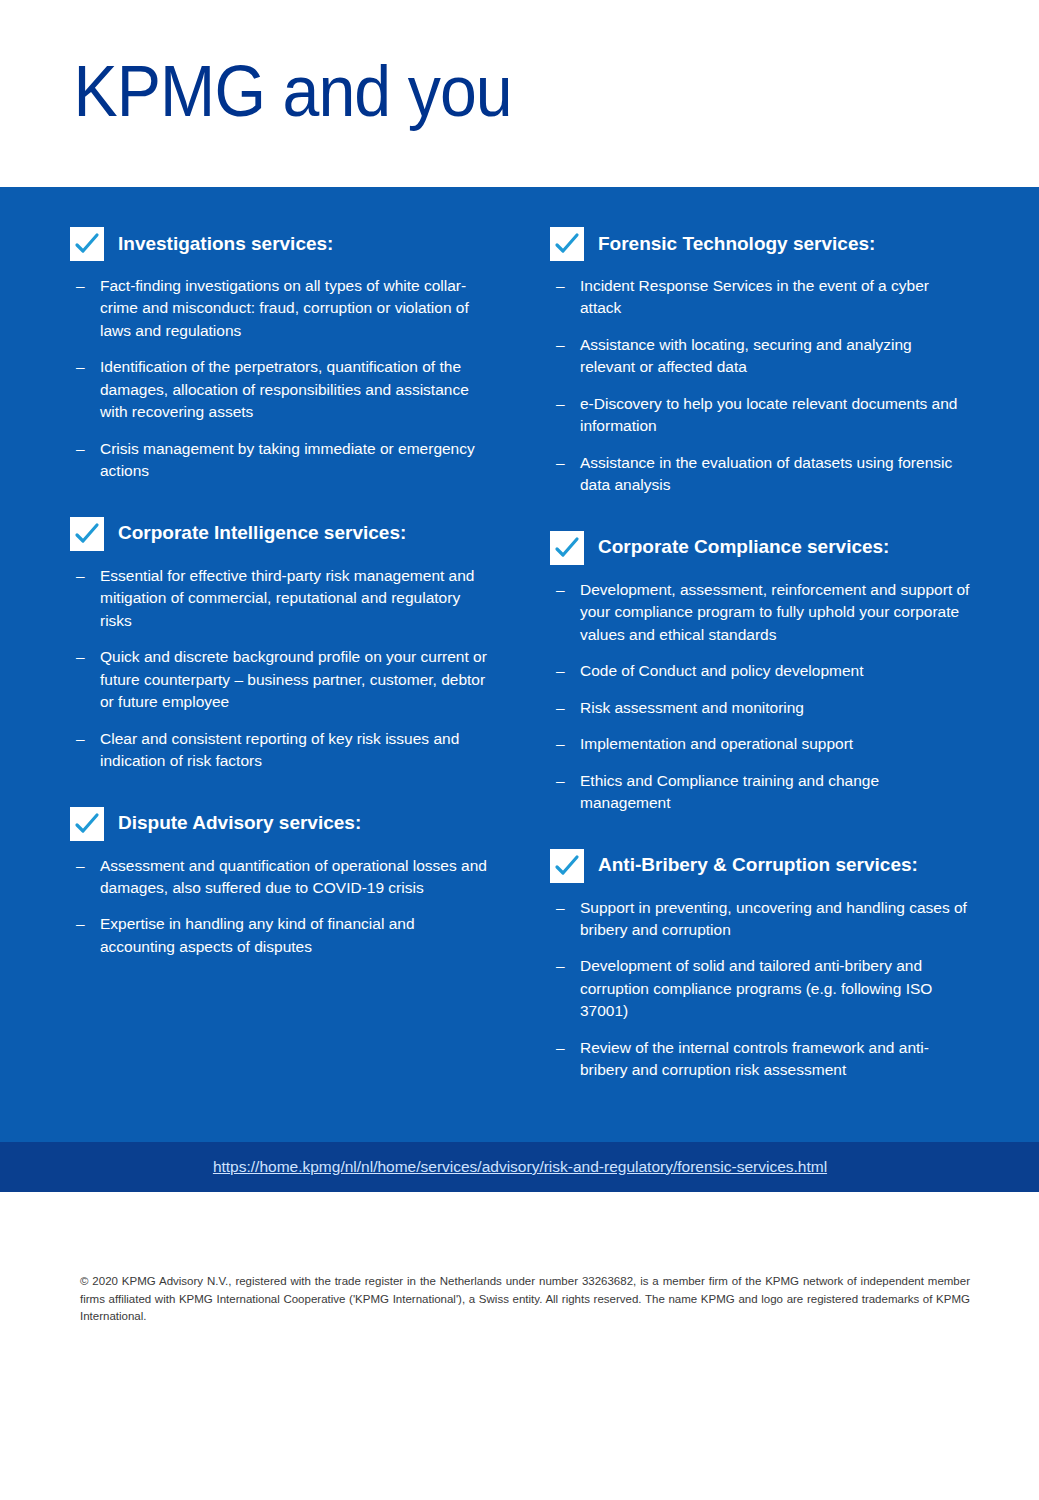KPMG and you
Investigations services:
Fact-finding investigations on all types of white collar-crime and misconduct: fraud, corruption or violation of laws and regulations
Identification of the perpetrators, quantification of the damages, allocation of responsibilities and assistance with recovering assets
Crisis management by taking immediate or emergency actions
Corporate Intelligence services:
Essential for effective third-party risk management and mitigation of commercial, reputational and regulatory risks
Quick and discrete background profile on your current or future counterparty – business partner, customer, debtor or future employee
Clear and consistent reporting of key risk issues and indication of risk factors
Dispute Advisory services:
Assessment and quantification of operational losses and damages, also suffered due to COVID-19 crisis
Expertise in handling any kind of financial and accounting aspects of disputes
Forensic Technology services:
Incident Response Services in the event of a cyber attack
Assistance with locating, securing and analyzing relevant or affected data
e-Discovery to help you locate relevant documents and information
Assistance in the evaluation of datasets using forensic data analysis
Corporate Compliance services:
Development, assessment, reinforcement and support of your compliance program to fully uphold your corporate values and ethical standards
Code of Conduct and policy development
Risk assessment and monitoring
Implementation and operational support
Ethics and Compliance training and change management
Anti-Bribery & Corruption services:
Support in preventing, uncovering and handling cases of bribery and corruption
Development of solid and tailored anti-bribery and corruption compliance programs (e.g. following ISO 37001)
Review of the internal controls framework and anti-bribery and corruption risk assessment
https://home.kpmg/nl/nl/home/services/advisory/risk-and-regulatory/forensic-services.html
© 2020 KPMG Advisory N.V., registered with the trade register in the Netherlands under number 33263682, is a member firm of the KPMG network of independent member firms affiliated with KPMG International Cooperative ('KPMG International'), a Swiss entity. All rights reserved. The name KPMG and logo are registered trademarks of KPMG International.